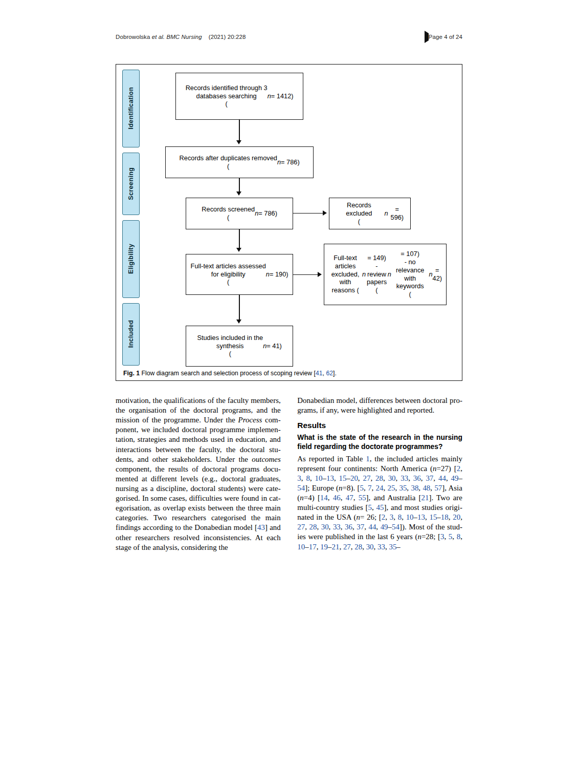Dobrowolska et al. BMC Nursing (2021) 20:228
Page 4 of 24
Identification
Screening
Eligibility
Included
Records identified through 3
databases searching
(n = 1412)
Records after duplicates removed
(n = 786)
Records screened
(n = 786)
Records excluded
(n = 596)
Full-text articles assessed
for eligibility
(n = 190)
Full-text articles excluded,
with reasons (n = 149)
- review papers (n = 107)
- no relevance with keywords
(n = 42)
Studies included in the
synthesis
(n = 41)
Fig. 1 Flow diagram search and selection process of scoping review [41, 62].
motivation, the qualifications of the faculty members, the organisation of the doctoral programs, and the mission of the programme. Under the Process component, we included doctoral programme implementation, strategies and methods used in education, and interactions between the faculty, the doctoral students, and other stakeholders. Under the outcomes component, the results of doctoral programs documented at different levels (e.g., doctoral graduates, nursing as a discipline, doctoral students) were categorised. In some cases, difficulties were found in categorisation, as overlap exists between the three main categories. Two researchers categorised the main findings according to the Donabedian model [43] and other researchers resolved inconsistencies. At each stage of the analysis, considering the
Donabedian model, differences between doctoral programs, if any, were highlighted and reported.
Results
What is the state of the research in the nursing field regarding the doctorate programmes?
As reported in Table 1, the included articles mainly represent four continents: North America (n=27) [2, 3, 8, 10–13, 15–20, 27, 28, 30, 33, 36, 37, 44, 49–54]; Europe (n=8). [5, 7, 24, 25, 35, 38, 48, 57], Asia (n=4) [14, 46, 47, 55], and Australia [21]. Two are multi-country studies [5, 45], and most studies originated in the USA (n= 26; [2, 3, 8, 10–13, 15–18, 20, 27, 28, 30, 33, 36, 37, 44, 49–54]). Most of the studies were published in the last 6 years (n=28; [3, 5, 8, 10–17, 19–21, 27, 28, 30, 33, 35–